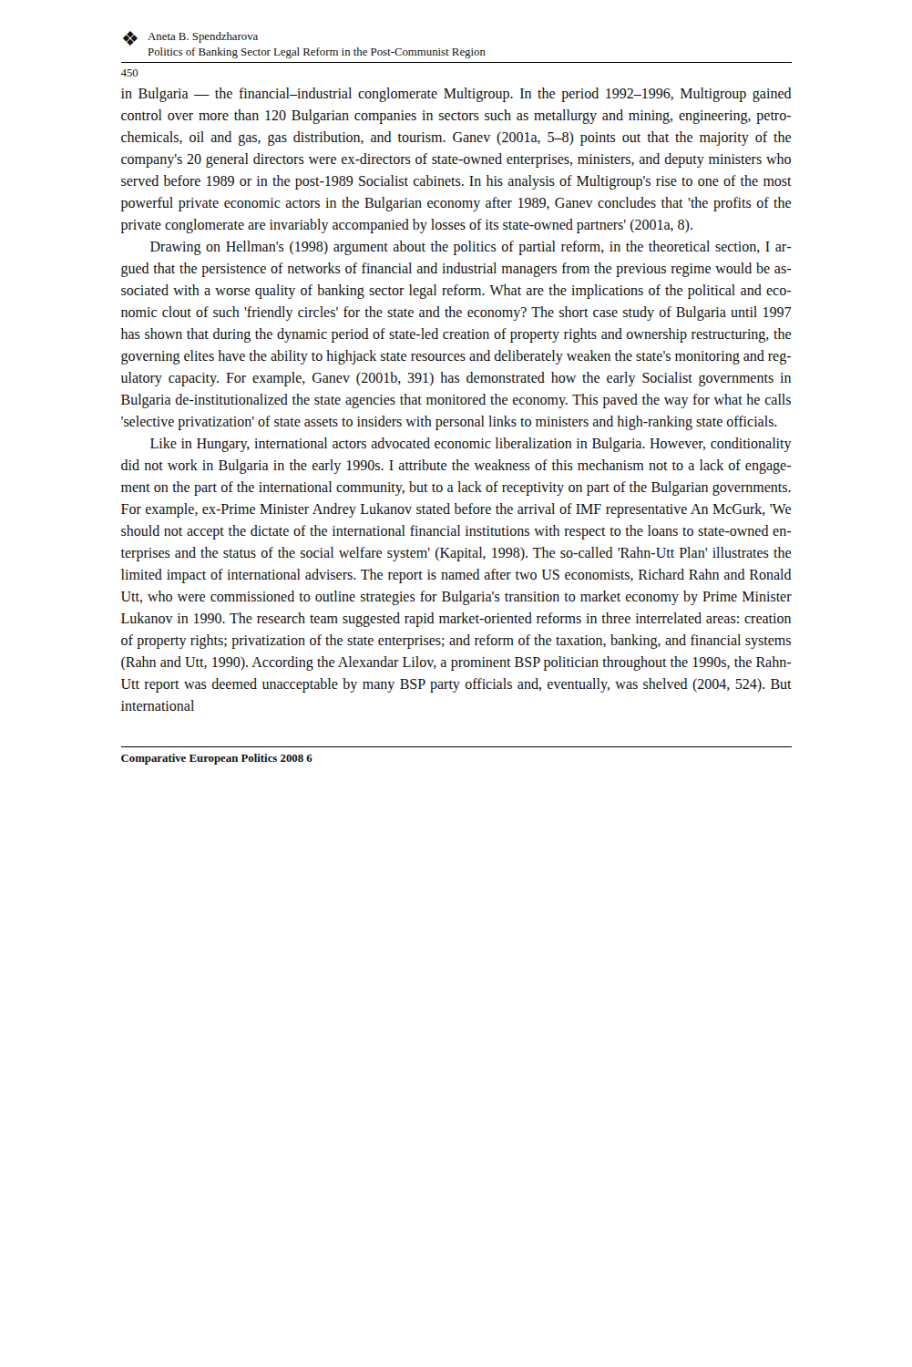❖
Aneta B. Spendzharova Politics of Banking Sector Legal Reform in the Post-Communist Region
450
in Bulgaria — the financial–industrial conglomerate Multigroup. In the period 1992–1996, Multigroup gained control over more than 120 Bulgarian companies in sectors such as metallurgy and mining, engineering, petrochemicals, oil and gas, gas distribution, and tourism. Ganev (2001a, 5–8) points out that the majority of the company's 20 general directors were ex-directors of state-owned enterprises, ministers, and deputy ministers who served before 1989 or in the post-1989 Socialist cabinets. In his analysis of Multigroup's rise to one of the most powerful private economic actors in the Bulgarian economy after 1989, Ganev concludes that 'the profits of the private conglomerate are invariably accompanied by losses of its state-owned partners' (2001a, 8).
Drawing on Hellman's (1998) argument about the politics of partial reform, in the theoretical section, I argued that the persistence of networks of financial and industrial managers from the previous regime would be associated with a worse quality of banking sector legal reform. What are the implications of the political and economic clout of such 'friendly circles' for the state and the economy? The short case study of Bulgaria until 1997 has shown that during the dynamic period of state-led creation of property rights and ownership restructuring, the governing elites have the ability to highjack state resources and deliberately weaken the state's monitoring and regulatory capacity. For example, Ganev (2001b, 391) has demonstrated how the early Socialist governments in Bulgaria de-institutionalized the state agencies that monitored the economy. This paved the way for what he calls 'selective privatization' of state assets to insiders with personal links to ministers and high-ranking state officials.
Like in Hungary, international actors advocated economic liberalization in Bulgaria. However, conditionality did not work in Bulgaria in the early 1990s. I attribute the weakness of this mechanism not to a lack of engagement on the part of the international community, but to a lack of receptivity on part of the Bulgarian governments. For example, ex-Prime Minister Andrey Lukanov stated before the arrival of IMF representative An McGurk, 'We should not accept the dictate of the international financial institutions with respect to the loans to state-owned enterprises and the status of the social welfare system' (Kapital, 1998). The so-called 'Rahn-Utt Plan' illustrates the limited impact of international advisers. The report is named after two US economists, Richard Rahn and Ronald Utt, who were commissioned to outline strategies for Bulgaria's transition to market economy by Prime Minister Lukanov in 1990. The research team suggested rapid market-oriented reforms in three interrelated areas: creation of property rights; privatization of the state enterprises; and reform of the taxation, banking, and financial systems (Rahn and Utt, 1990). According the Alexandar Lilov, a prominent BSP politician throughout the 1990s, the Rahn-Utt report was deemed unacceptable by many BSP party officials and, eventually, was shelved (2004, 524). But international
Comparative European Politics 2008 6